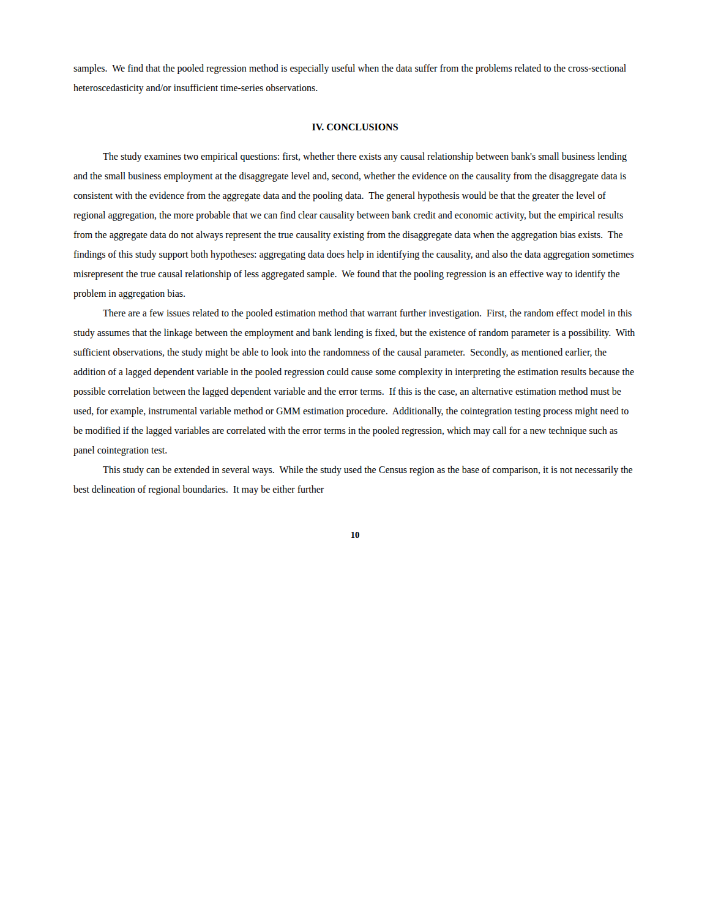samples. We find that the pooled regression method is especially useful when the data suffer from the problems related to the cross-sectional heteroscedasticity and/or insufficient time-series observations.
IV. CONCLUSIONS
The study examines two empirical questions: first, whether there exists any causal relationship between bank's small business lending and the small business employment at the disaggregate level and, second, whether the evidence on the causality from the disaggregate data is consistent with the evidence from the aggregate data and the pooling data. The general hypothesis would be that the greater the level of regional aggregation, the more probable that we can find clear causality between bank credit and economic activity, but the empirical results from the aggregate data do not always represent the true causality existing from the disaggregate data when the aggregation bias exists. The findings of this study support both hypotheses: aggregating data does help in identifying the causality, and also the data aggregation sometimes misrepresent the true causal relationship of less aggregated sample. We found that the pooling regression is an effective way to identify the problem in aggregation bias.
There are a few issues related to the pooled estimation method that warrant further investigation. First, the random effect model in this study assumes that the linkage between the employment and bank lending is fixed, but the existence of random parameter is a possibility. With sufficient observations, the study might be able to look into the randomness of the causal parameter. Secondly, as mentioned earlier, the addition of a lagged dependent variable in the pooled regression could cause some complexity in interpreting the estimation results because the possible correlation between the lagged dependent variable and the error terms. If this is the case, an alternative estimation method must be used, for example, instrumental variable method or GMM estimation procedure. Additionally, the cointegration testing process might need to be modified if the lagged variables are correlated with the error terms in the pooled regression, which may call for a new technique such as panel cointegration test.
This study can be extended in several ways. While the study used the Census region as the base of comparison, it is not necessarily the best delineation of regional boundaries. It may be either further
10